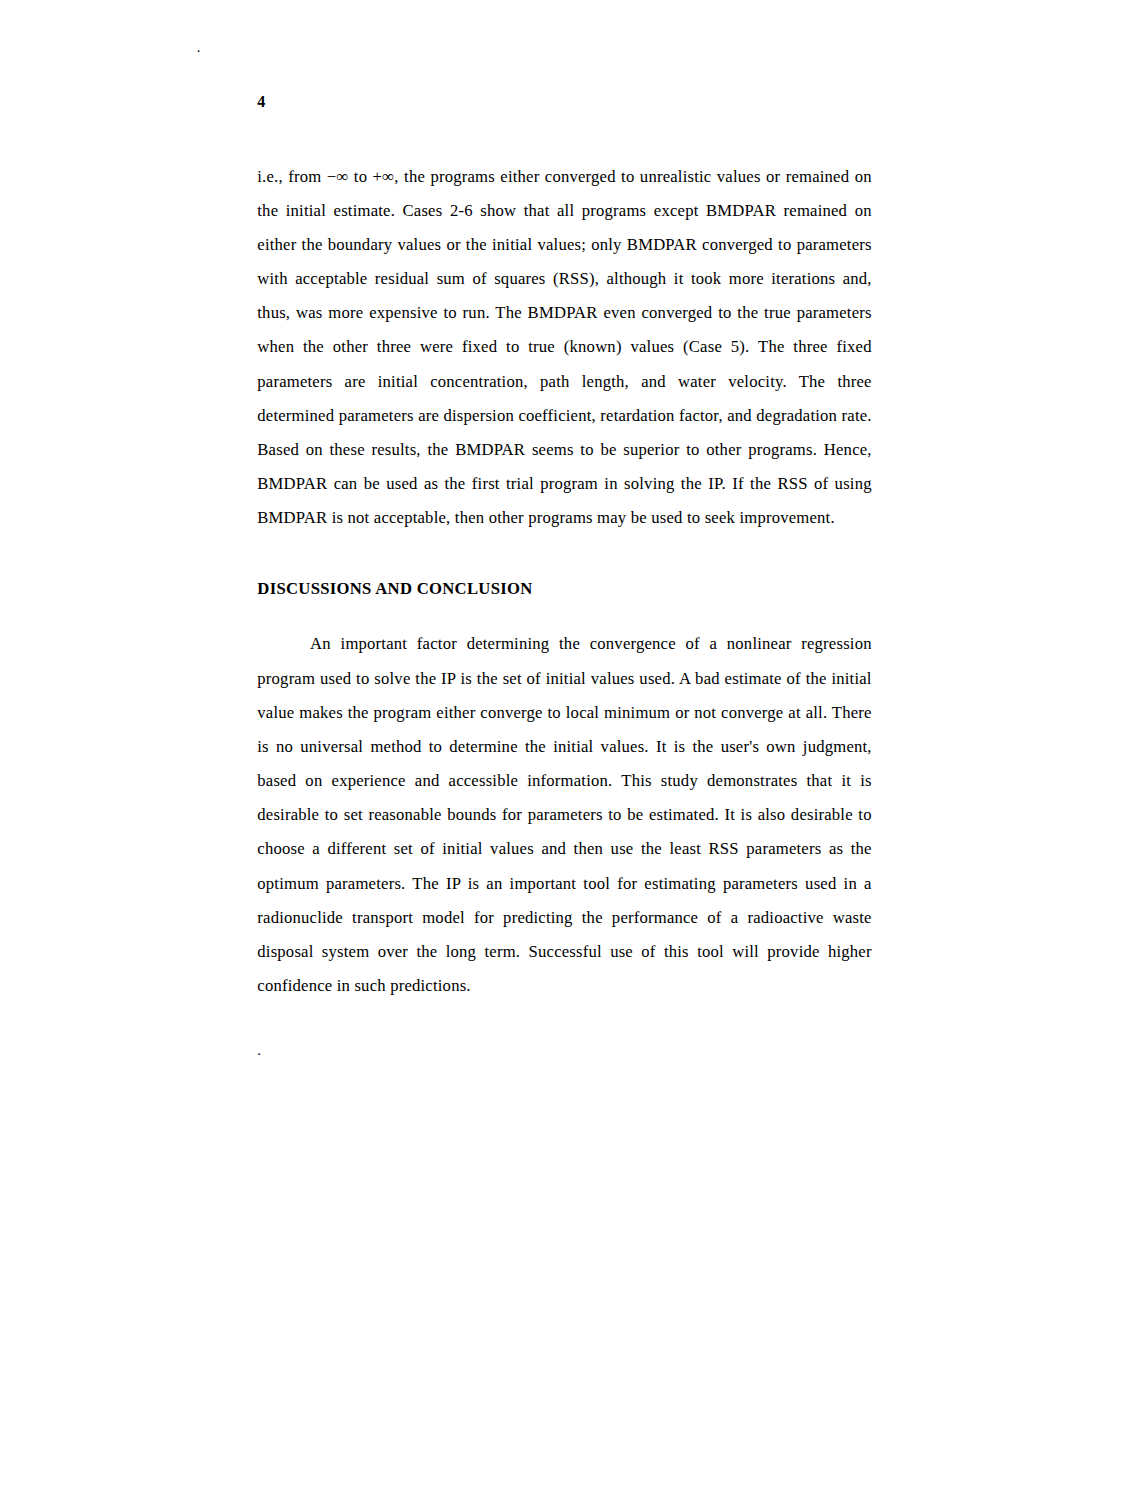.
4
i.e., from −∞ to +∞, the programs either converged to unrealistic values or remained on the initial estimate. Cases 2-6 show that all programs except BMDPAR remained on either the boundary values or the initial values; only BMDPAR converged to parameters with acceptable residual sum of squares (RSS), although it took more iterations and, thus, was more expensive to run. The BMDPAR even converged to the true parameters when the other three were fixed to true (known) values (Case 5). The three fixed parameters are initial concentration, path length, and water velocity. The three determined parameters are dispersion coefficient, retardation factor, and degradation rate. Based on these results, the BMDPAR seems to be superior to other programs. Hence, BMDPAR can be used as the first trial program in solving the IP. If the RSS of using BMDPAR is not acceptable, then other programs may be used to seek improvement.
DISCUSSIONS AND CONCLUSION
An important factor determining the convergence of a nonlinear regression program used to solve the IP is the set of initial values used. A bad estimate of the initial value makes the program either converge to local minimum or not converge at all. There is no universal method to determine the initial values. It is the user's own judgment, based on experience and accessible information. This study demonstrates that it is desirable to set reasonable bounds for parameters to be estimated. It is also desirable to choose a different set of initial values and then use the least RSS parameters as the optimum parameters. The IP is an important tool for estimating parameters used in a radionuclide transport model for predicting the performance of a radioactive waste disposal system over the long term. Successful use of this tool will provide higher confidence in such predictions.
.